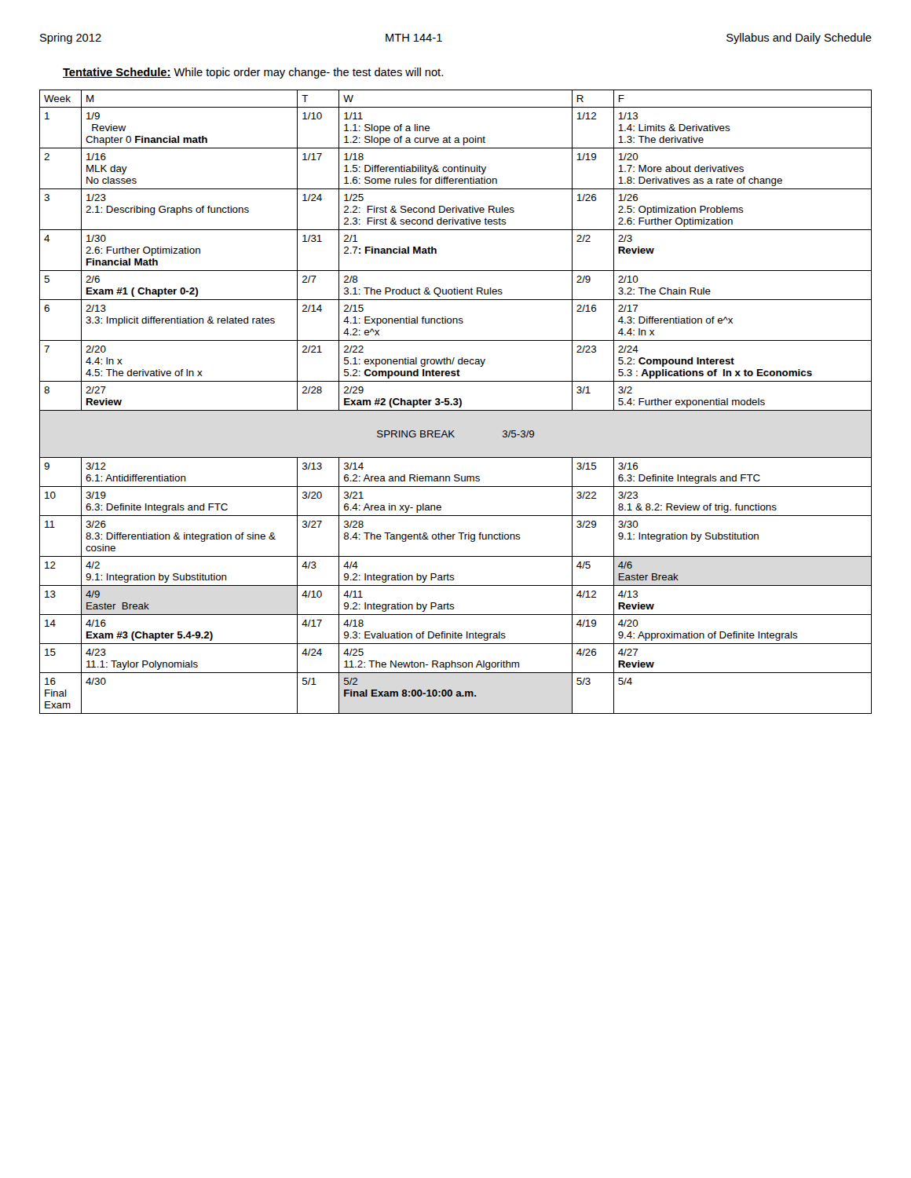Spring 2012 MTH 144-1 Syllabus and Daily Schedule
Tentative Schedule: While topic order may change- the test dates will not.
| Week | M | T | W | R | F |
| --- | --- | --- | --- | --- | --- |
| 1 | 1/9 Review Chapter 0 Financial math | 1/10 | 1/11 1.1: Slope of a line 1.2: Slope of a curve at a point | 1/12 | 1/13 1.4: Limits & Derivatives 1.3: The derivative |
| 2 | 1/16 MLK day No classes | 1/17 | 1/18 1.5: Differentiability& continuity 1.6: Some rules for differentiation | 1/19 | 1/20 1.7: More about derivatives 1.8: Derivatives as a rate of change |
| 3 | 1/23 2.1: Describing Graphs of functions | 1/24 | 1/25 2.2: First & Second Derivative Rules 2.3: First & second derivative tests | 1/26 | 1/26 2.5: Optimization Problems 2.6: Further Optimization |
| 4 | 1/30 2.6: Further Optimization Financial Math | 1/31 | 2/1 2.7 : Financial Math | 2/2 | 2/3 Review |
| 5 | 2/6 Exam #1 ( Chapter 0-2) | 2/7 | 2/8 3.1: The Product & Quotient Rules | 2/9 | 2/10 3.2: The Chain Rule |
| 6 | 2/13 3.3: Implicit differentiation & related rates | 2/14 | 2/15 4.1: Exponential functions 4.2: e^x | 2/16 | 2/17 4.3: Differentiation of e^x 4.4: ln x |
| 7 | 2/20 4.4: ln x 4.5: The derivative of ln x | 2/21 | 2/22 5.1: exponential growth/ decay 5.2: Compound Interest | 2/23 | 2/24 5.2: Compound Interest 5.3 : Applications of ln x to Economics |
| 8 | 2/27 Review | 2/28 | 2/29 Exam #2 (Chapter 3-5.3) | 3/1 | 3/2 5.4: Further exponential models |
| SPRING BREAK 3/5-3/9 |
| 9 | 3/12 6.1: Antidifferentiation | 3/13 | 3/14 6.2: Area and Riemann Sums | 3/15 | 3/16 6.3: Definite Integrals and FTC |
| 10 | 3/19 6.3: Definite Integrals and FTC | 3/20 | 3/21 6.4: Area in xy- plane | 3/22 | 3/23 8.1 & 8.2: Review of trig. functions |
| 11 | 3/26 8.3: Differentiation & integration of sine & cosine | 3/27 | 3/28 8.4: The Tangent& other Trig functions | 3/29 | 3/30 9.1: Integration by Substitution |
| 12 | 4/2 9.1: Integration by Substitution | 4/3 | 4/4 9.2: Integration by Parts | 4/5 | 4/6 Easter Break |
| 13 | 4/9 Easter Break | 4/10 | 4/11 9.2: Integration by Parts | 4/12 | 4/13 Review |
| 14 | 4/16 Exam #3 (Chapter 5.4-9.2) | 4/17 | 4/18 9.3: Evaluation of Definite Integrals | 4/19 | 4/20 9.4: Approximation of Definite Integrals |
| 15 | 4/23 11.1: Taylor Polynomials | 4/24 | 4/25 11.2: The Newton- Raphson Algorithm | 4/26 | 4/27 Review |
| 16 Final Exam | 4/30 | 5/1 | 5/2 Final Exam 8:00-10:00 a.m. | 5/3 | 5/4 |